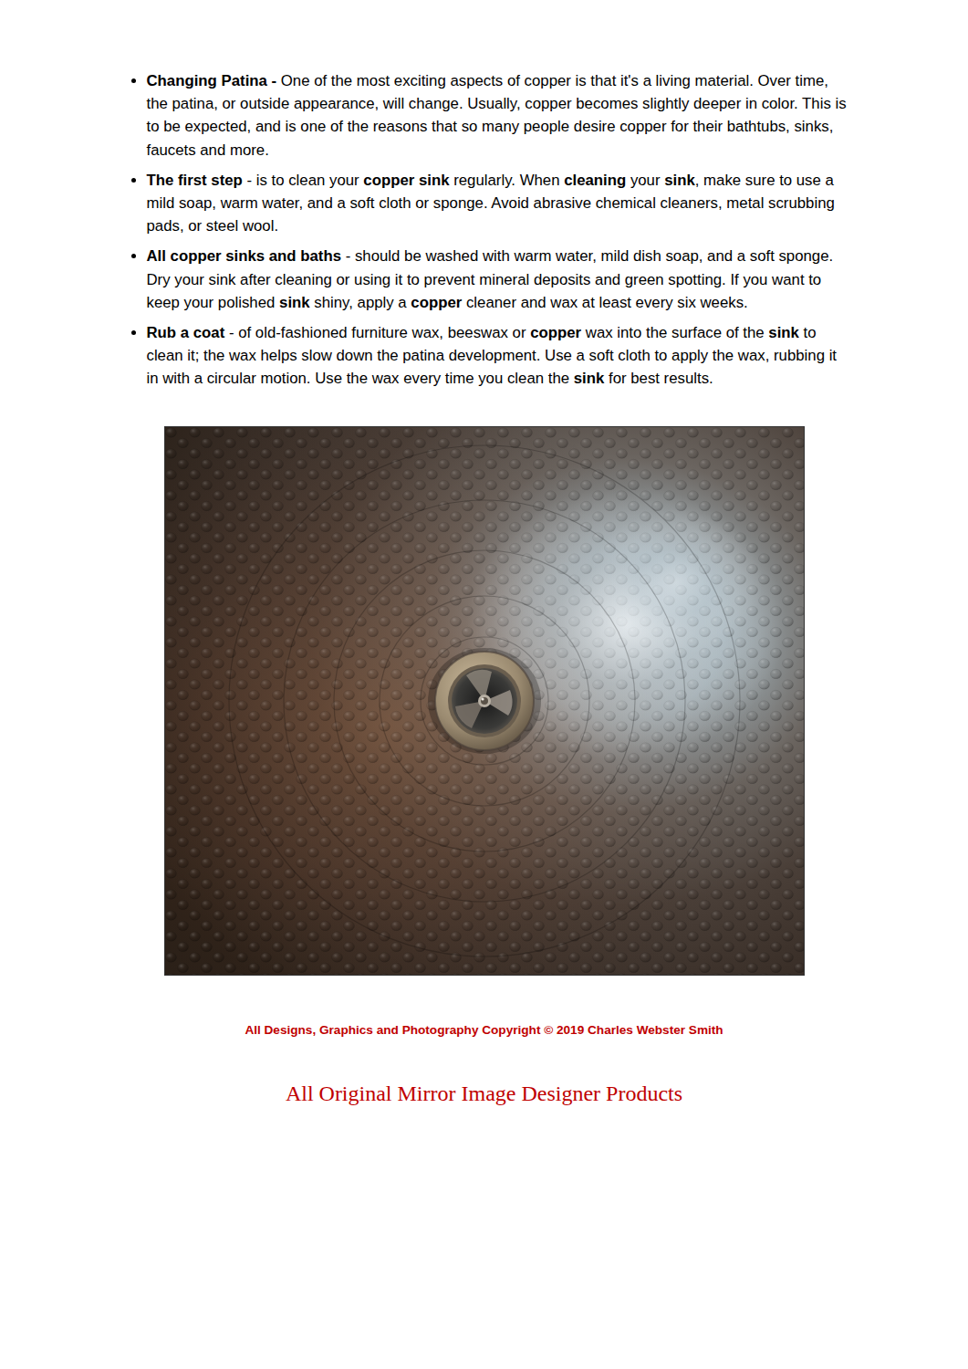Changing Patina - One of the most exciting aspects of copper is that it's a living material. Over time, the patina, or outside appearance, will change. Usually, copper becomes slightly deeper in color. This is to be expected, and is one of the reasons that so many people desire copper for their bathtubs, sinks, faucets and more.
The first step - is to clean your copper sink regularly. When cleaning your sink, make sure to use a mild soap, warm water, and a soft cloth or sponge. Avoid abrasive chemical cleaners, metal scrubbing pads, or steel wool.
All copper sinks and baths - should be washed with warm water, mild dish soap, and a soft sponge. Dry your sink after cleaning or using it to prevent mineral deposits and green spotting. If you want to keep your polished sink shiny, apply a copper cleaner and wax at least every six weeks.
Rub a coat - of old-fashioned furniture wax, beeswax or copper wax into the surface of the sink to clean it; the wax helps slow down the patina development. Use a soft cloth to apply the wax, rubbing it in with a circular motion. Use the wax every time you clean the sink for best results.
All Designs, Graphics and Photography Copyright © 2019 Charles Webster Smith
All Original Mirror Image Designer Products